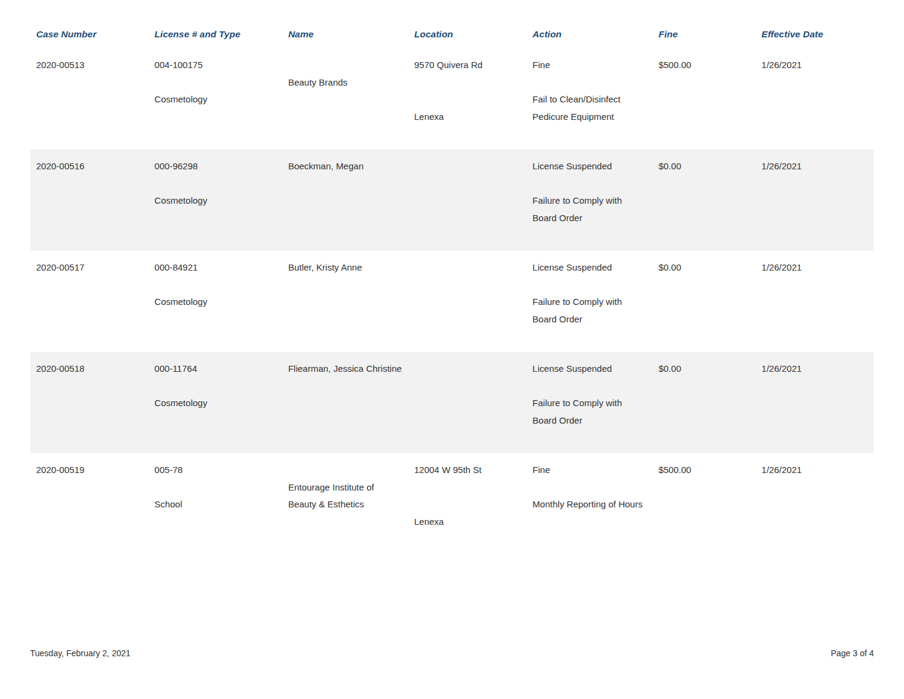| Case Number | License # and Type | Name | Location | Action | Fine | Effective Date |
| --- | --- | --- | --- | --- | --- | --- |
| 2020-00513 | 004-100175 Cosmetology | Beauty Brands | 9570 Quivera Rd Lenexa | Fine Fail to Clean/Disinfect Pedicure Equipment | $500.00 | 1/26/2021 |
| 2020-00516 | 000-96298 Cosmetology | Boeckman, Megan | | License Suspended Failure to Comply with Board Order | $0.00 | 1/26/2021 |
| 2020-00517 | 000-84921 Cosmetology | Butler, Kristy Anne | | License Suspended Failure to Comply with Board Order | $0.00 | 1/26/2021 |
| 2020-00518 | 000-11764 Cosmetology | Fliearman, Jessica Christine | | License Suspended Failure to Comply with Board Order | $0.00 | 1/26/2021 |
| 2020-00519 | 005-78 School | Entourage Institute of Beauty & Esthetics | 12004 W 95th St Lenexa | Fine Monthly Reporting of Hours | $500.00 | 1/26/2021 |
Tuesday, February 2, 2021 Page 3 of 4